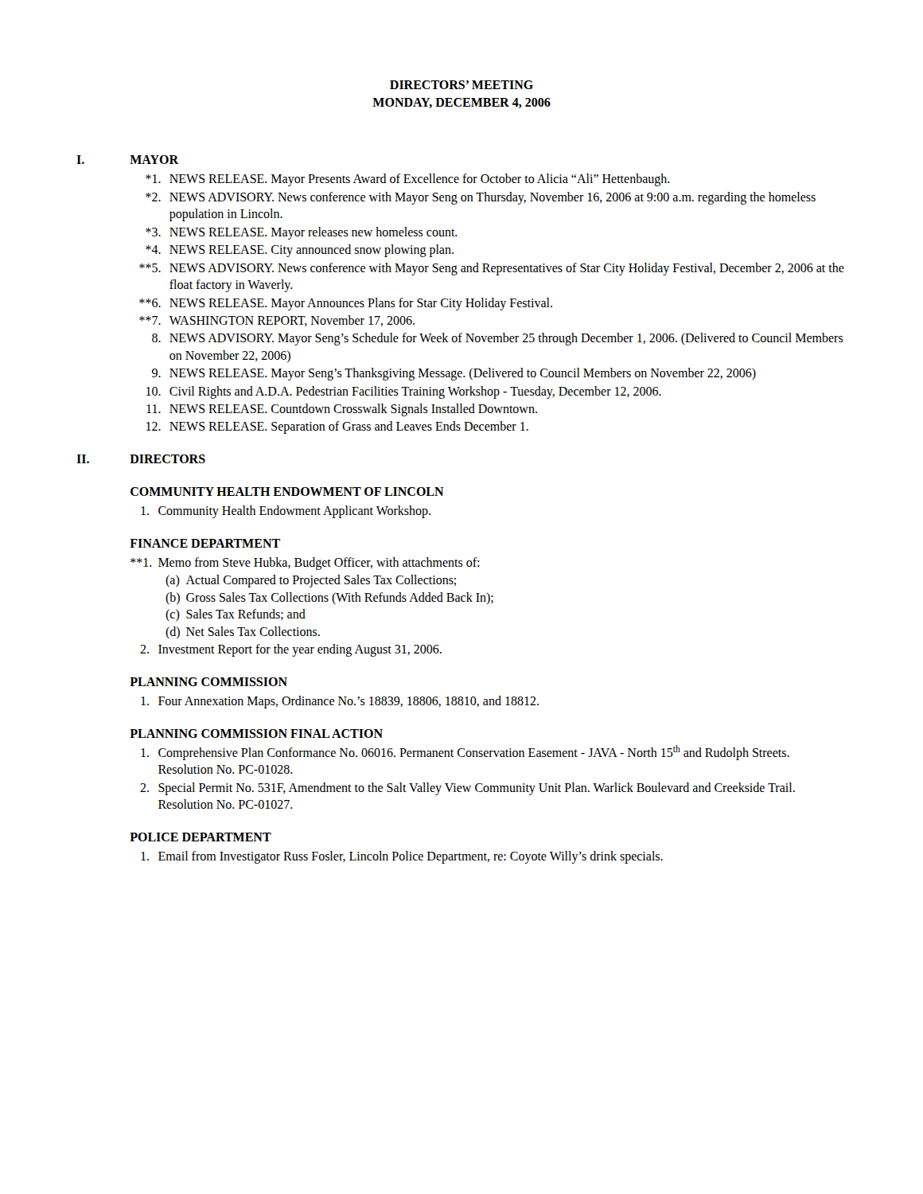DIRECTORS’ MEETING MONDAY, DECEMBER 4, 2006
I. MAYOR
*1. NEWS RELEASE. Mayor Presents Award of Excellence for October to Alicia “Ali” Hettenbaugh.
*2. NEWS ADVISORY. News conference with Mayor Seng on Thursday, November 16, 2006 at 9:00 a.m. regarding the homeless population in Lincoln.
*3. NEWS RELEASE. Mayor releases new homeless count.
*4. NEWS RELEASE. City announced snow plowing plan.
**5. NEWS ADVISORY. News conference with Mayor Seng and Representatives of Star City Holiday Festival, December 2, 2006 at the float factory in Waverly.
**6. NEWS RELEASE. Mayor Announces Plans for Star City Holiday Festival.
**7. WASHINGTON REPORT, November 17, 2006.
8. NEWS ADVISORY. Mayor Seng’s Schedule for Week of November 25 through December 1, 2006. (Delivered to Council Members on November 22, 2006)
9. NEWS RELEASE. Mayor Seng’s Thanksgiving Message. (Delivered to Council Members on November 22, 2006)
10. Civil Rights and A.D.A. Pedestrian Facilities Training Workshop - Tuesday, December 12, 2006.
11. NEWS RELEASE. Countdown Crosswalk Signals Installed Downtown.
12. NEWS RELEASE. Separation of Grass and Leaves Ends December 1.
II. DIRECTORS
COMMUNITY HEALTH ENDOWMENT OF LINCOLN
1. Community Health Endowment Applicant Workshop.
FINANCE DEPARTMENT
**1. Memo from Steve Hubka, Budget Officer, with attachments of:
(a) Actual Compared to Projected Sales Tax Collections;
(b) Gross Sales Tax Collections (With Refunds Added Back In);
(c) Sales Tax Refunds; and
(d) Net Sales Tax Collections.
2. Investment Report for the year ending August 31, 2006.
PLANNING COMMISSION
1. Four Annexation Maps, Ordinance No.’s 18839, 18806, 18810, and 18812.
PLANNING COMMISSION FINAL ACTION
1. Comprehensive Plan Conformance No. 06016. Permanent Conservation Easement - JAVA - North 15th and Rudolph Streets. Resolution No. PC-01028.
2. Special Permit No. 531F, Amendment to the Salt Valley View Community Unit Plan. Warlick Boulevard and Creekside Trail. Resolution No. PC-01027.
POLICE DEPARTMENT
1. Email from Investigator Russ Fosler, Lincoln Police Department, re: Coyote Willy’s drink specials.